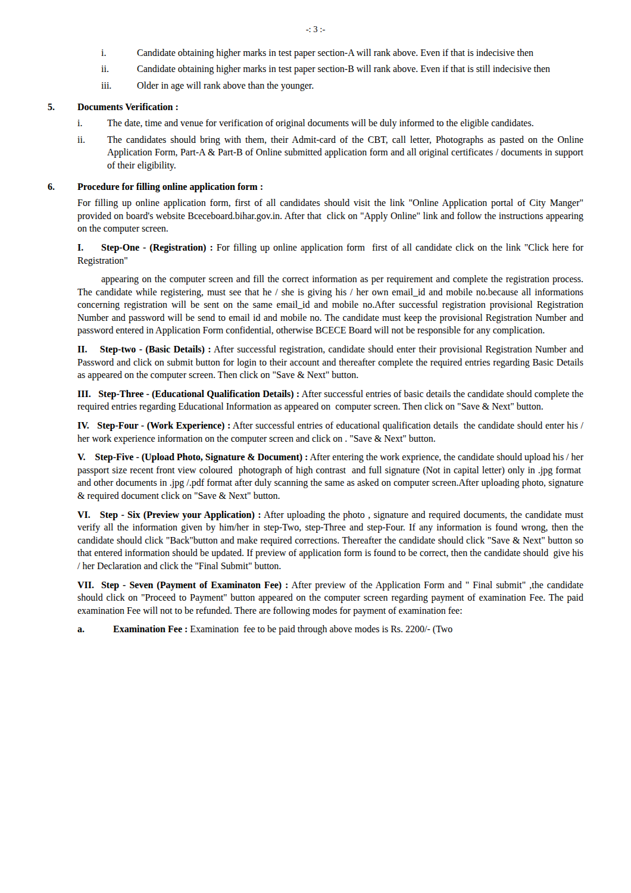-: 3 :-
i. Candidate obtaining higher marks in test paper section-A will rank above. Even if that is indecisive then
ii. Candidate obtaining higher marks in test paper section-B will rank above. Even if that is still indecisive then
iii. Older in age will rank above than the younger.
5. Documents Verification :
i. The date, time and venue for verification of original documents will be duly informed to the eligible candidates.
ii. The candidates should bring with them, their Admit-card of the CBT, call letter, Photographs as pasted on the Online Application Form, Part-A & Part-B of Online submitted application form and all original certificates / documents in support of their eligibility.
6. Procedure for filling online application form :
For filling up online application form, first of all candidates should visit the link "Online Application portal of City Manger" provided on board's website Bceceboard.bihar.gov.in. After that click on "Apply Online" link and follow the instructions appearing on the computer screen.
I. Step-One - (Registration) : For filling up online application form first of all candidate click on the link "Click here for Registration"
appearing on the computer screen and fill the correct information as per requirement and complete the registration process. The candidate while registering, must see that he / she is giving his / her own email_id and mobile no.because all informations concerning registration will be sent on the same email_id and mobile no.After successful registration provisional Registration Number and password will be send to email id and mobile no. The candidate must keep the provisional Registration Number and password entered in Application Form confidential, otherwise BCECE Board will not be responsible for any complication.
II. Step-two - (Basic Details) : After successful registration, candidate should enter their provisional Registration Number and Password and click on submit button for login to their account and thereafter complete the required entries regarding Basic Details as appeared on the computer screen. Then click on "Save & Next" button.
III. Step-Three - (Educational Qualification Details) : After successful entries of basic details the candidate should complete the required entries regarding Educational Information as appeared on computer screen. Then click on "Save & Next" button.
IV. Step-Four - (Work Experience) : After successful entries of educational qualification details the candidate should enter his / her work experience information on the computer screen and click on . "Save & Next" button.
V. Step-Five - (Upload Photo, Signature & Document) : After entering the work exprience, the candidate should upload his / her passport size recent front view coloured photograph of high contrast and full signature (Not in capital letter) only in .jpg format and other documents in .jpg /.pdf format after duly scanning the same as asked on computer screen.After uploading photo, signature & required document click on "Save & Next" button.
VI. Step - Six (Preview your Application) : After uploading the photo , signature and required documents, the candidate must verify all the information given by him/her in step-Two, step-Three and step-Four. If any information is found wrong, then the candidate should click "Back"button and make required corrections. Thereafter the candidate should click "Save & Next" button so that entered information should be updated. If preview of application form is found to be correct, then the candidate should give his / her Declaration and click the "Final Submit" button.
VII. Step - Seven (Payment of Examinaton Fee) : After preview of the Application Form and " Final submit" ,the candidate should click on "Proceed to Payment" button appeared on the computer screen regarding payment of examination Fee. The paid examination Fee will not to be refunded. There are following modes for payment of examination fee:
a. Examination Fee : Examination fee to be paid through above modes is Rs. 2200/- (Two